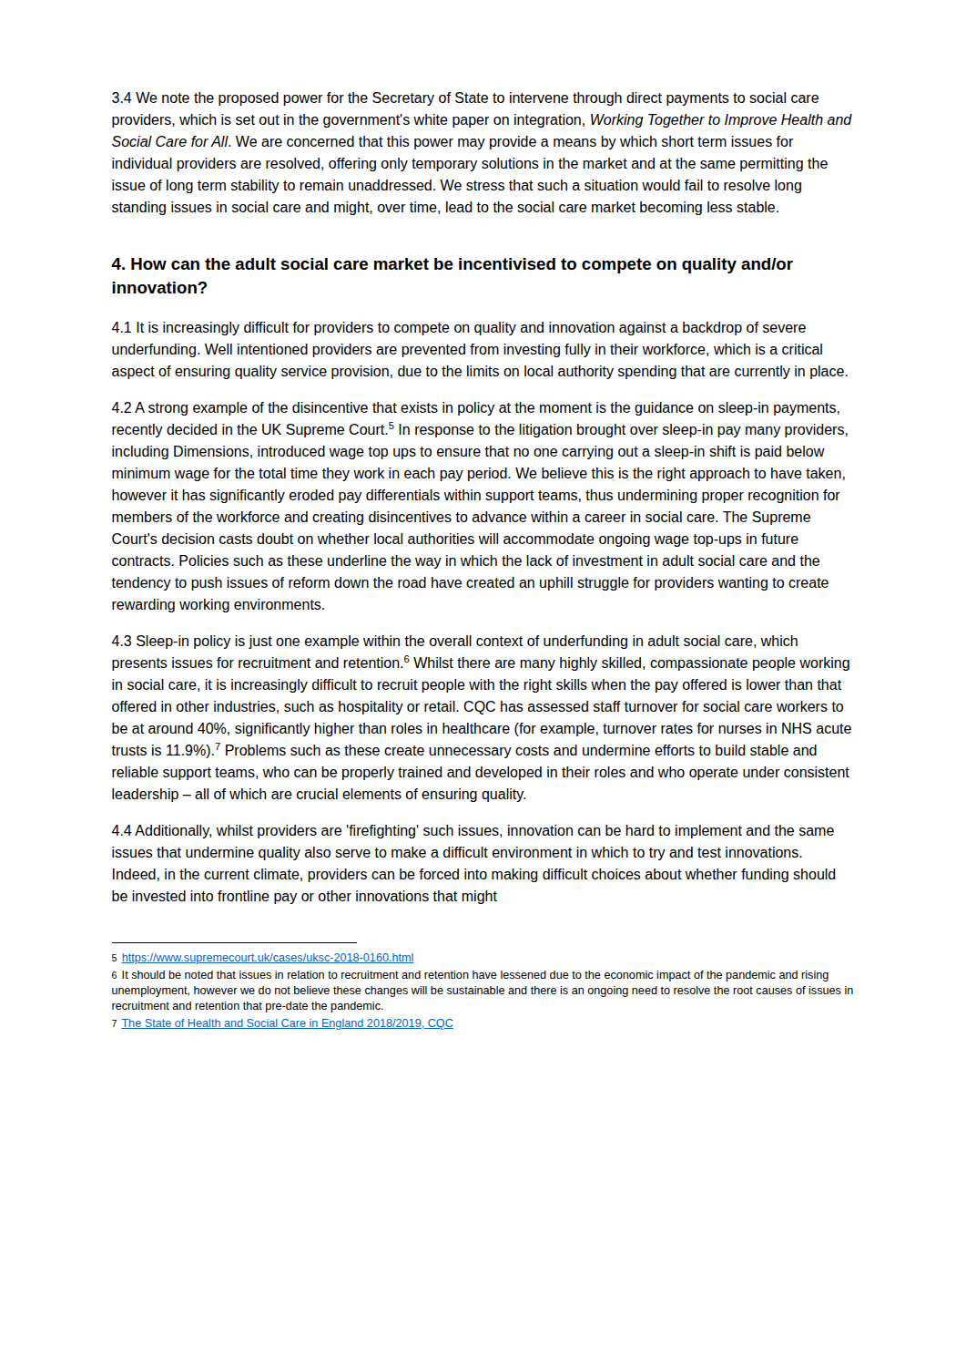3.4 We note the proposed power for the Secretary of State to intervene through direct payments to social care providers, which is set out in the government's white paper on integration, Working Together to Improve Health and Social Care for All. We are concerned that this power may provide a means by which short term issues for individual providers are resolved, offering only temporary solutions in the market and at the same permitting the issue of long term stability to remain unaddressed. We stress that such a situation would fail to resolve long standing issues in social care and might, over time, lead to the social care market becoming less stable.
4. How can the adult social care market be incentivised to compete on quality and/or innovation?
4.1 It is increasingly difficult for providers to compete on quality and innovation against a backdrop of severe underfunding. Well intentioned providers are prevented from investing fully in their workforce, which is a critical aspect of ensuring quality service provision, due to the limits on local authority spending that are currently in place.
4.2 A strong example of the disincentive that exists in policy at the moment is the guidance on sleep-in payments, recently decided in the UK Supreme Court.5 In response to the litigation brought over sleep-in pay many providers, including Dimensions, introduced wage top ups to ensure that no one carrying out a sleep-in shift is paid below minimum wage for the total time they work in each pay period. We believe this is the right approach to have taken, however it has significantly eroded pay differentials within support teams, thus undermining proper recognition for members of the workforce and creating disincentives to advance within a career in social care. The Supreme Court's decision casts doubt on whether local authorities will accommodate ongoing wage top-ups in future contracts. Policies such as these underline the way in which the lack of investment in adult social care and the tendency to push issues of reform down the road have created an uphill struggle for providers wanting to create rewarding working environments.
4.3 Sleep-in policy is just one example within the overall context of underfunding in adult social care, which presents issues for recruitment and retention.6 Whilst there are many highly skilled, compassionate people working in social care, it is increasingly difficult to recruit people with the right skills when the pay offered is lower than that offered in other industries, such as hospitality or retail. CQC has assessed staff turnover for social care workers to be at around 40%, significantly higher than roles in healthcare (for example, turnover rates for nurses in NHS acute trusts is 11.9%).7 Problems such as these create unnecessary costs and undermine efforts to build stable and reliable support teams, who can be properly trained and developed in their roles and who operate under consistent leadership – all of which are crucial elements of ensuring quality.
4.4 Additionally, whilst providers are 'firefighting' such issues, innovation can be hard to implement and the same issues that undermine quality also serve to make a difficult environment in which to try and test innovations. Indeed, in the current climate, providers can be forced into making difficult choices about whether funding should be invested into frontline pay or other innovations that might
5 https://www.supremecourt.uk/cases/uksc-2018-0160.html
6 It should be noted that issues in relation to recruitment and retention have lessened due to the economic impact of the pandemic and rising unemployment, however we do not believe these changes will be sustainable and there is an ongoing need to resolve the root causes of issues in recruitment and retention that pre-date the pandemic.
7 The State of Health and Social Care in England 2018/2019, CQC